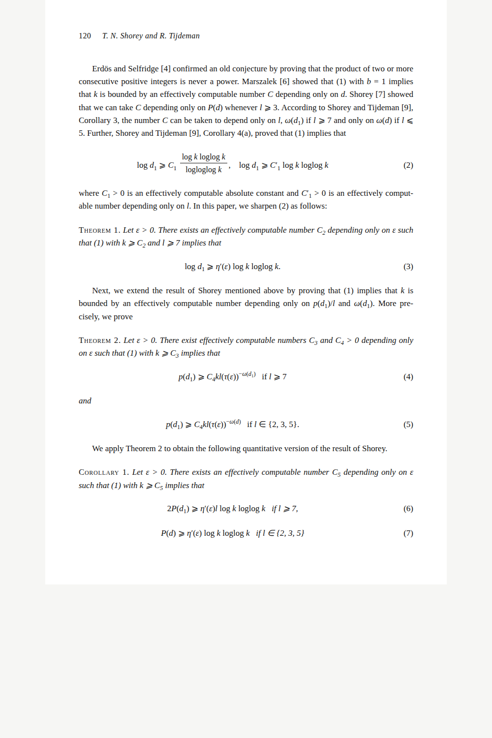120 T. N. Shorey and R. Tijdeman
Erdös and Selfridge [4] confirmed an old conjecture by proving that the product of two or more consecutive positive integers is never a power. Marszalek [6] showed that (1) with b = 1 implies that k is bounded by an effectively computable number C depending only on d. Shorey [7] showed that we can take C depending only on P(d) whenever l 3. According to Shorey and Tijdeman [9], Corollary 3, the number C can be taken to depend only on l, ω(d1) if l 7 and only on ω(d) if l 5. Further, Shorey and Tijdeman [9], Corollary 4(a), proved that (1) implies that
log d1 C1 log k loglog k logloglog k, log d1 C′1 log k loglog k
(2)
where C1 > 0 is an effectively computable absolute constant and C′1 > 0 is an effectively computable number depending only on l. In this paper, we sharpen (2) as follows:
Theorem 1. Let ε > 0. There exists an effectively computable number C2 depending only on ε such that (1) with k C2 and l 7 implies that
log d1 η′(ε) log k loglog k.
(3)
Next, we extend the result of Shorey mentioned above by proving that (1) implies that k is bounded by an effectively computable number depending only on p(d1)/l and ω(d1). More precisely, we prove
Theorem 2. Let ε > 0. There exist effectively computable numbers C3 and C4 > 0 depending only on ε such that (1) with k C3 implies that
p(d1) C4kl(τ(ε))−ω(d1) if l 7
(4)
and
p(d1) C4kl(τ(ε))−ω(d) if l ∈ {2, 3, 5}.
(5)
We apply Theorem 2 to obtain the following quantitative version of the result of Shorey.
Corollary 1. Let ε > 0. There exists an effectively computable number C5 depending only on ε such that (1) with k C5 implies that
2P(d1) η′(ε)l log k loglog k if l 7,
(6)
P(d) η′(ε) log k loglog k if l ∈ {2, 3, 5}
(7)